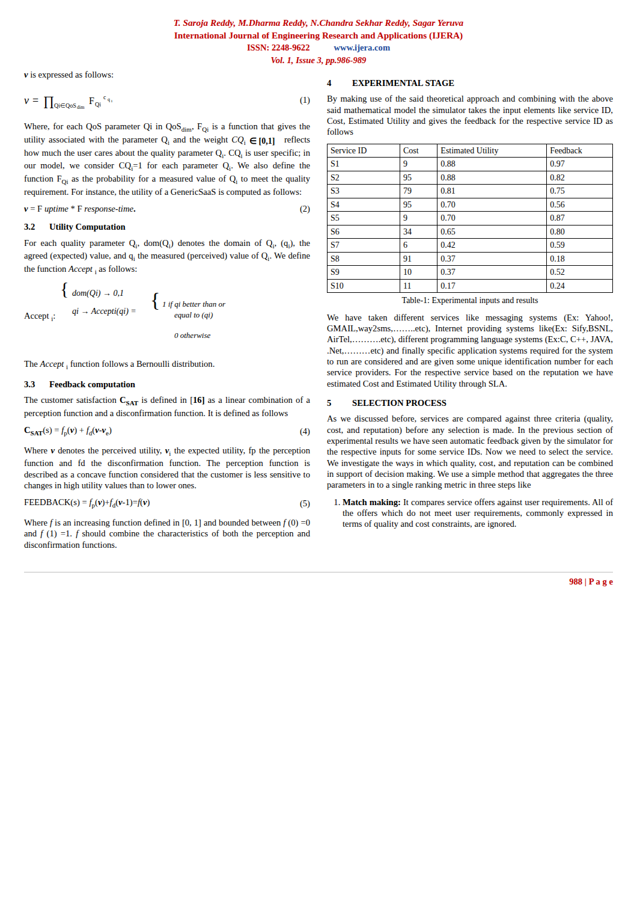T. Saroja Reddy, M.Dharma Reddy, N.Chandra Sekhar Reddy, Sagar Yeruva
International Journal of Engineering Research and Applications (IJERA)
ISSN: 2248-9622 www.ijera.com
Vol. 1, Issue 3, pp.986-989
v is expressed as follows:
(1)
Where, for each QoS parameter Qi in QoSdim, FQi is a function that gives the utility associated with the parameter Qi and the weight CQi reflects how much the user cares about the quality parameter Qi. CQi is user specific; in our model, we consider CQi=1 for each parameter Qi. We also define the function FQi as the probability for a measured value of Qi to meet the quality requirement. For instance, the utility of a GenericSaaS is computed as follows:
v = F uptime * F response-time.
(2)
3.2 Utility Computation
For each quality parameter Qi, dom(Qi) denotes the domain of Qi, (qi), the agreed (expected) value, and qi the measured (perceived) value of Qi. We define the function Accept i as follows:
Accept i:
The Accept i function follows a Bernoulli distribution.
3.3 Feedback computation
The customer satisfaction CSAT is defined in [16] as a linear combination of a perception function and a disconfirmation function. It is defined as follows
CSAT(s) = fp(v) + fd(v-ve)
(4)
Where v denotes the perceived utility, vi the expected utility, fp the perception function and fd the disconfirmation function. The perception function is described as a concave function considered that the customer is less sensitive to changes in high utility values than to lower ones.
FEEDBACK(s) = fp(v)+fd(v-1)=f(v)
(5)
Where f is an increasing function defined in [0, 1] and bounded between f (0) =0 and f (1) =1. f should combine the characteristics of both the perception and disconfirmation functions.
4 EXPERIMENTAL STAGE
By making use of the said theoretical approach and combining with the above said mathematical model the simulator takes the input elements like service ID, Cost, Estimated Utility and gives the feedback for the respective service ID as follows
| Service ID | Cost | Estimated Utility | Feedback |
| --- | --- | --- | --- |
| S1 | 9 | 0.88 | 0.97 |
| S2 | 95 | 0.88 | 0.82 |
| S3 | 79 | 0.81 | 0.75 |
| S4 | 95 | 0.70 | 0.56 |
| S5 | 9 | 0.70 | 0.87 |
| S6 | 34 | 0.65 | 0.80 |
| S7 | 6 | 0.42 | 0.59 |
| S8 | 91 | 0.37 | 0.18 |
| S9 | 10 | 0.37 | 0.52 |
| S10 | 11 | 0.17 | 0.24 |
Table-1: Experimental inputs and results
We have taken different services like messaging systems (Ex: Yahoo!, GMAIL,way2sms,……..etc), Internet providing systems like(Ex: Sify,BSNL, AirTel,……….etc), different programming language systems (Ex:C, C++, JAVA, .Net,………etc) and finally specific application systems required for the system to run are considered and are given some unique identification number for each service providers. For the respective service based on the reputation we have estimated Cost and Estimated Utility through SLA.
5 SELECTION PROCESS
As we discussed before, services are compared against three criteria (quality, cost, and reputation) before any selection is made. In the previous section of experimental results we have seen automatic feedback given by the simulator for the respective inputs for some service IDs. Now we need to select the service. We investigate the ways in which quality, cost, and reputation can be combined in support of decision making. We use a simple method that aggregates the three parameters in to a single ranking metric in three steps like
Match making: It compares service offers against user requirements. All of the offers which do not meet user requirements, commonly expressed in terms of quality and cost constraints, are ignored.
988 | P a g e